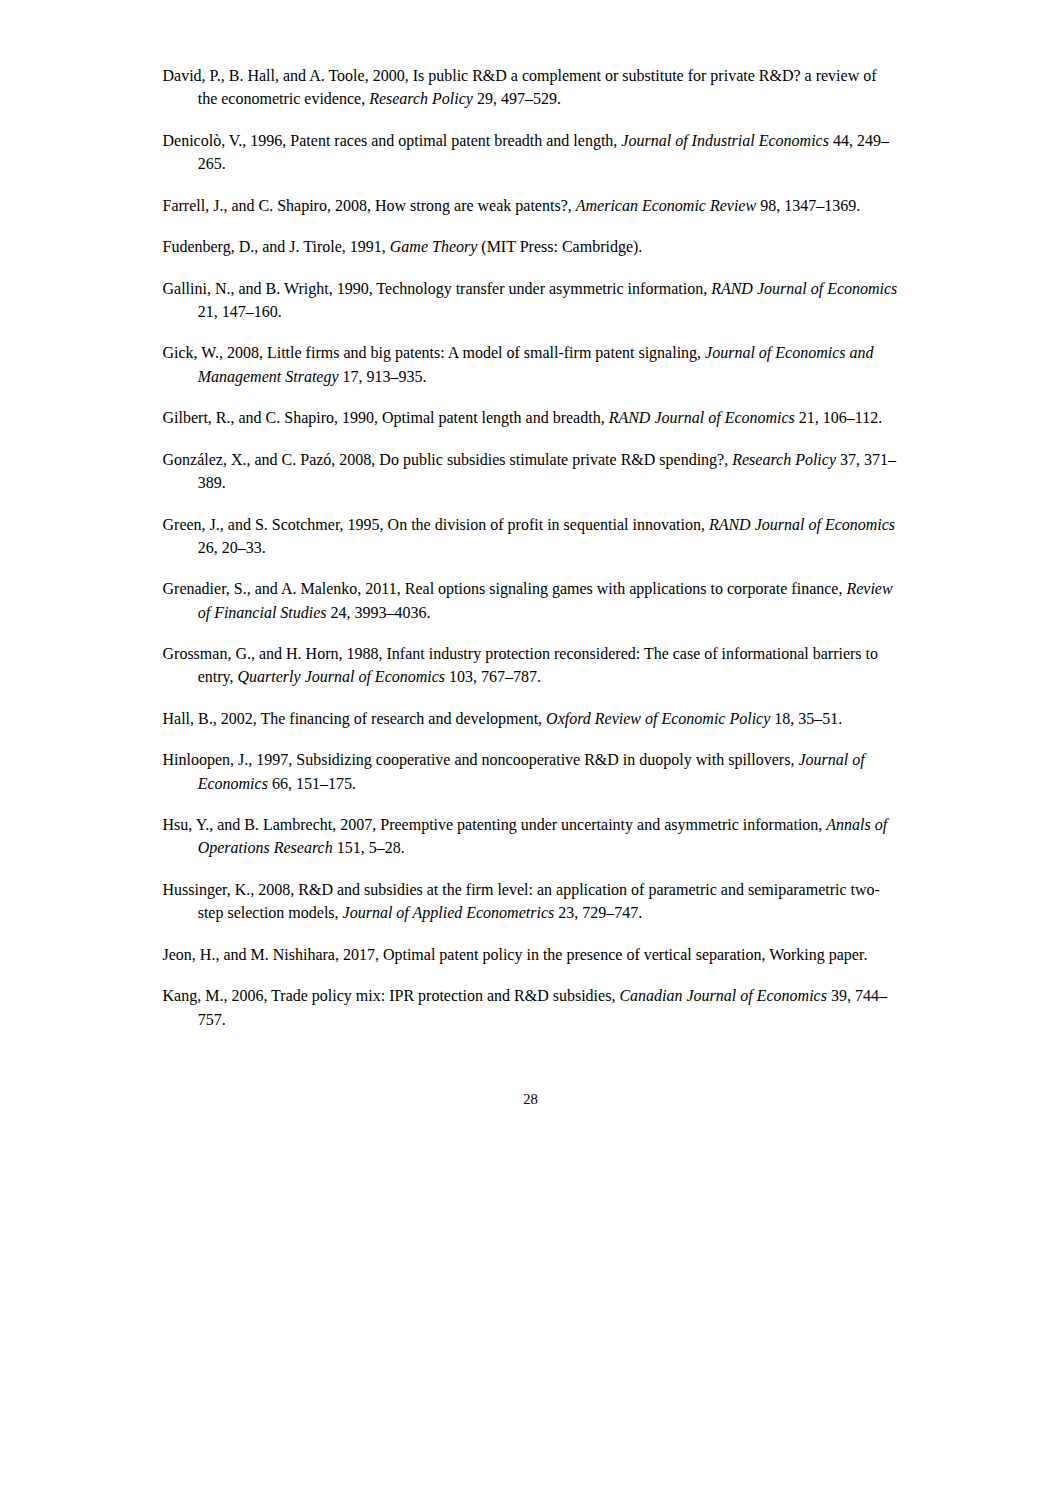David, P., B. Hall, and A. Toole, 2000, Is public R&D a complement or substitute for private R&D? a review of the econometric evidence, Research Policy 29, 497–529.
Denicolò, V., 1996, Patent races and optimal patent breadth and length, Journal of Industrial Economics 44, 249–265.
Farrell, J., and C. Shapiro, 2008, How strong are weak patents?, American Economic Review 98, 1347–1369.
Fudenberg, D., and J. Tirole, 1991, Game Theory (MIT Press: Cambridge).
Gallini, N., and B. Wright, 1990, Technology transfer under asymmetric information, RAND Journal of Economics 21, 147–160.
Gick, W., 2008, Little firms and big patents: A model of small-firm patent signaling, Journal of Economics and Management Strategy 17, 913–935.
Gilbert, R., and C. Shapiro, 1990, Optimal patent length and breadth, RAND Journal of Economics 21, 106–112.
González, X., and C. Pazó, 2008, Do public subsidies stimulate private R&D spending?, Research Policy 37, 371–389.
Green, J., and S. Scotchmer, 1995, On the division of profit in sequential innovation, RAND Journal of Economics 26, 20–33.
Grenadier, S., and A. Malenko, 2011, Real options signaling games with applications to corporate finance, Review of Financial Studies 24, 3993–4036.
Grossman, G., and H. Horn, 1988, Infant industry protection reconsidered: The case of informational barriers to entry, Quarterly Journal of Economics 103, 767–787.
Hall, B., 2002, The financing of research and development, Oxford Review of Economic Policy 18, 35–51.
Hinloopen, J., 1997, Subsidizing cooperative and noncooperative R&D in duopoly with spillovers, Journal of Economics 66, 151–175.
Hsu, Y., and B. Lambrecht, 2007, Preemptive patenting under uncertainty and asymmetric information, Annals of Operations Research 151, 5–28.
Hussinger, K., 2008, R&D and subsidies at the firm level: an application of parametric and semiparametric two-step selection models, Journal of Applied Econometrics 23, 729–747.
Jeon, H., and M. Nishihara, 2017, Optimal patent policy in the presence of vertical separation, Working paper.
Kang, M., 2006, Trade policy mix: IPR protection and R&D subsidies, Canadian Journal of Economics 39, 744–757.
28